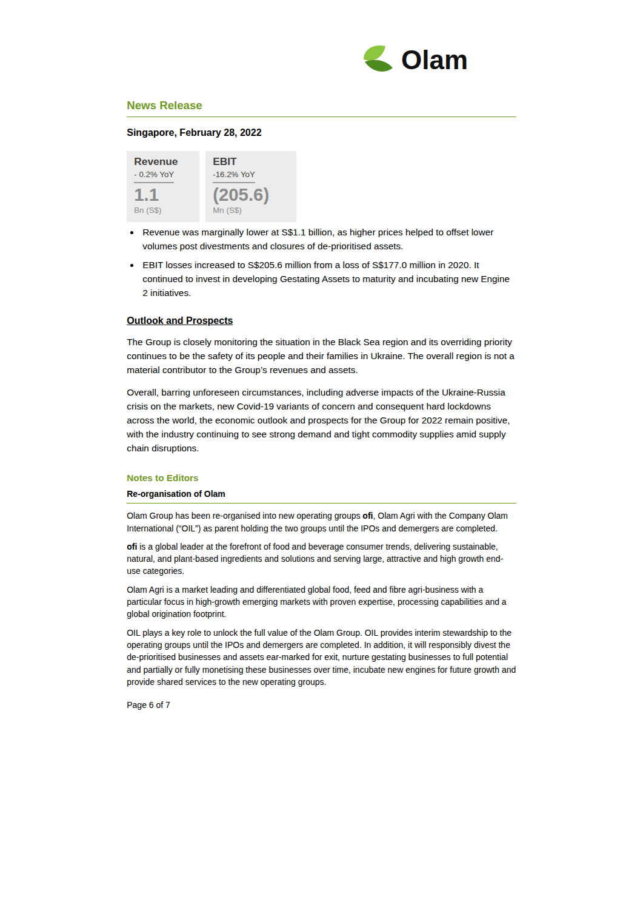Olam Olam
News Release
Singapore, February 28, 2022
Revenue
- 0.2% YoY
1.1
Bn (S$)
EBIT
-16.2% YoY
(205.6)
Mn (S$)
Revenue was marginally lower at S$1.1 billion, as higher prices helped to offset lower volumes post divestments and closures of de-prioritised assets.
EBIT losses increased to S$205.6 million from a loss of S$177.0 million in 2020. It continued to invest in developing Gestating Assets to maturity and incubating new Engine 2 initiatives.
Outlook and Prospects
The Group is closely monitoring the situation in the Black Sea region and its overriding priority continues to be the safety of its people and their families in Ukraine. The overall region is not a material contributor to the Group’s revenues and assets.
Overall, barring unforeseen circumstances, including adverse impacts of the Ukraine-Russia crisis on the markets, new Covid-19 variants of concern and consequent hard lockdowns across the world, the economic outlook and prospects for the Group for 2022 remain positive, with the industry continuing to see strong demand and tight commodity supplies amid supply chain disruptions.
Notes to Editors
Re-organisation of Olam
Olam Group has been re-organised into new operating groups ofi, Olam Agri with the Company Olam International (“OIL”) as parent holding the two groups until the IPOs and demergers are completed.
ofi is a global leader at the forefront of food and beverage consumer trends, delivering sustainable, natural, and plant-based ingredients and solutions and serving large, attractive and high growth end-use categories.
Olam Agri is a market leading and differentiated global food, feed and fibre agri-business with a particular focus in high-growth emerging markets with proven expertise, processing capabilities and a global origination footprint.
OIL plays a key role to unlock the full value of the Olam Group. OIL provides interim stewardship to the operating groups until the IPOs and demergers are completed. In addition, it will responsibly divest the de-prioritised businesses and assets ear-marked for exit, nurture gestating businesses to full potential and partially or fully monetising these businesses over time, incubate new engines for future growth and provide shared services to the new operating groups.
Page 6 of 7